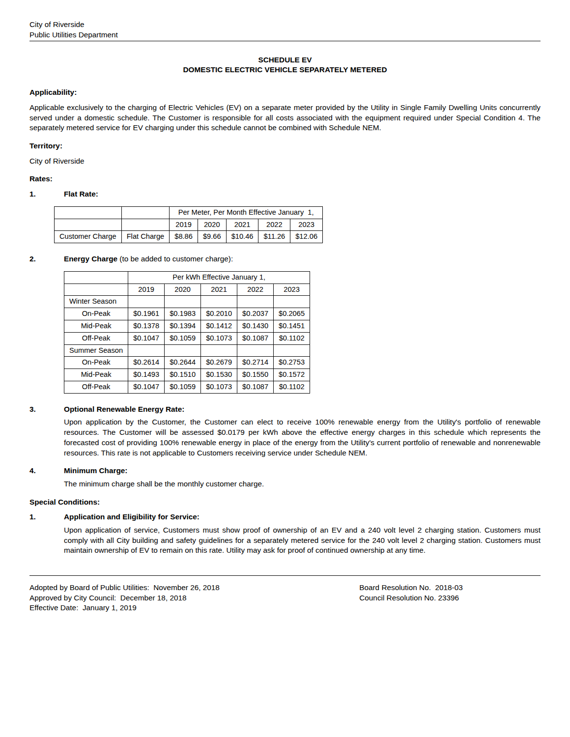City of Riverside
Public Utilities Department
SCHEDULE EV
DOMESTIC ELECTRIC VEHICLE SEPARATELY METERED
Applicability:
Applicable exclusively to the charging of Electric Vehicles (EV) on a separate meter provided by the Utility in Single Family Dwelling Units concurrently served under a domestic schedule. The Customer is responsible for all costs associated with the equipment required under Special Condition 4. The separately metered service for EV charging under this schedule cannot be combined with Schedule NEM.
Territory:
City of Riverside
Rates:
1.
Flat Rate:
| | | Per Meter, Per Month Effective January 1, |
| | | 2019 | 2020 | 2021 | 2022 | 2023 |
| Customer Charge | Flat Charge | $8.86 | $9.66 | $10.46 | $11.26 | $12.06 |
2.
Energy Charge (to be added to customer charge):
| | Per kWh Effective January 1, |
| | 2019 | 2020 | 2021 | 2022 | 2023 |
| Winter Season | | | | | |
| On-Peak | $0.1961 | $0.1983 | $0.2010 | $0.2037 | $0.2065 |
| Mid-Peak | $0.1378 | $0.1394 | $0.1412 | $0.1430 | $0.1451 |
| Off-Peak | $0.1047 | $0.1059 | $0.1073 | $0.1087 | $0.1102 |
| Summer Season | | | | | |
| On-Peak | $0.2614 | $0.2644 | $0.2679 | $0.2714 | $0.2753 |
| Mid-Peak | $0.1493 | $0.1510 | $0.1530 | $0.1550 | $0.1572 |
| Off-Peak | $0.1047 | $0.1059 | $0.1073 | $0.1087 | $0.1102 |
3.
Optional Renewable Energy Rate:
Upon application by the Customer, the Customer can elect to receive 100% renewable energy from the Utility's portfolio of renewable resources. The Customer will be assessed $0.0179 per kWh above the effective energy charges in this schedule which represents the forecasted cost of providing 100% renewable energy in place of the energy from the Utility's current portfolio of renewable and nonrenewable resources. This rate is not applicable to Customers receiving service under Schedule NEM.
4.
Minimum Charge:
The minimum charge shall be the monthly customer charge.
Special Conditions:
1.
Application and Eligibility for Service:
Upon application of service, Customers must show proof of ownership of an EV and a 240 volt level 2 charging station. Customers must comply with all City building and safety guidelines for a separately metered service for the 240 volt level 2 charging station. Customers must maintain ownership of EV to remain on this rate. Utility may ask for proof of continued ownership at any time.
| Adopted by Board of Public Utilities: November 26, 2018 | Board Resolution No. 2018-03 |
| Approved by City Council: December 18, 2018 | Council Resolution No. 23396 |
| Effective Date: January 1, 2019 | |